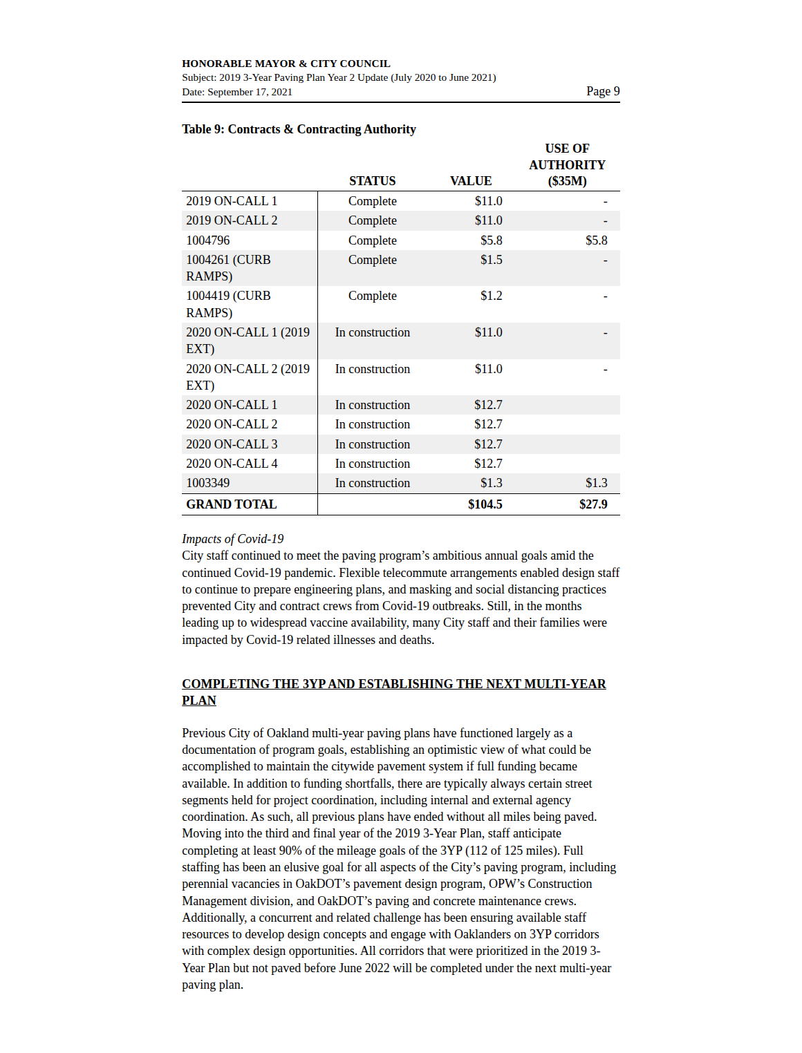HONORABLE MAYOR & CITY COUNCIL
Subject: 2019 3-Year Paving Plan Year 2 Update (July 2020 to June 2021)
Date: September 17, 2021
Page 9
Table 9: Contracts & Contracting Authority
| | | | USE OF |
| --- | --- | --- | --- |
| | | | AUTHORITY |
| | STATUS | VALUE | ($35M) |
| 2019 ON-CALL 1 | Complete | $11.0 | - |
| 2019 ON-CALL 2 | Complete | $11.0 | - |
| 1004796 | Complete | $5.8 | $5.8 |
| 1004261 (CURB RAMPS) | Complete | $1.5 | - |
| 1004419 (CURB RAMPS) | Complete | $1.2 | - |
| 2020 ON-CALL 1 (2019 EXT) | In construction | $11.0 | - |
| 2020 ON-CALL 2 (2019 EXT) | In construction | $11.0 | - |
| 2020 ON-CALL 1 | In construction | $12.7 | |
| 2020 ON-CALL 2 | In construction | $12.7 | |
| 2020 ON-CALL 3 | In construction | $12.7 | |
| 2020 ON-CALL 4 | In construction | $12.7 | |
| 1003349 | In construction | $1.3 | $1.3 |
| GRAND TOTAL | | $104.5 | $27.9 |
Impacts of Covid-19
City staff continued to meet the paving program’s ambitious annual goals amid the continued Covid-19 pandemic. Flexible telecommute arrangements enabled design staff to continue to prepare engineering plans, and masking and social distancing practices prevented City and contract crews from Covid-19 outbreaks. Still, in the months leading up to widespread vaccine availability, many City staff and their families were impacted by Covid-19 related illnesses and deaths.
COMPLETING THE 3YP AND ESTABLISHING THE NEXT MULTI-YEAR PLAN
Previous City of Oakland multi-year paving plans have functioned largely as a documentation of program goals, establishing an optimistic view of what could be accomplished to maintain the citywide pavement system if full funding became available. In addition to funding shortfalls, there are typically always certain street segments held for project coordination, including internal and external agency coordination. As such, all previous plans have ended without all miles being paved. Moving into the third and final year of the 2019 3-Year Plan, staff anticipate completing at least 90% of the mileage goals of the 3YP (112 of 125 miles). Full staffing has been an elusive goal for all aspects of the City’s paving program, including perennial vacancies in OakDOT’s pavement design program, OPW’s Construction Management division, and OakDOT’s paving and concrete maintenance crews. Additionally, a concurrent and related challenge has been ensuring available staff resources to develop design concepts and engage with Oaklanders on 3YP corridors with complex design opportunities. All corridors that were prioritized in the 2019 3-Year Plan but not paved before June 2022 will be completed under the next multi-year paving plan.